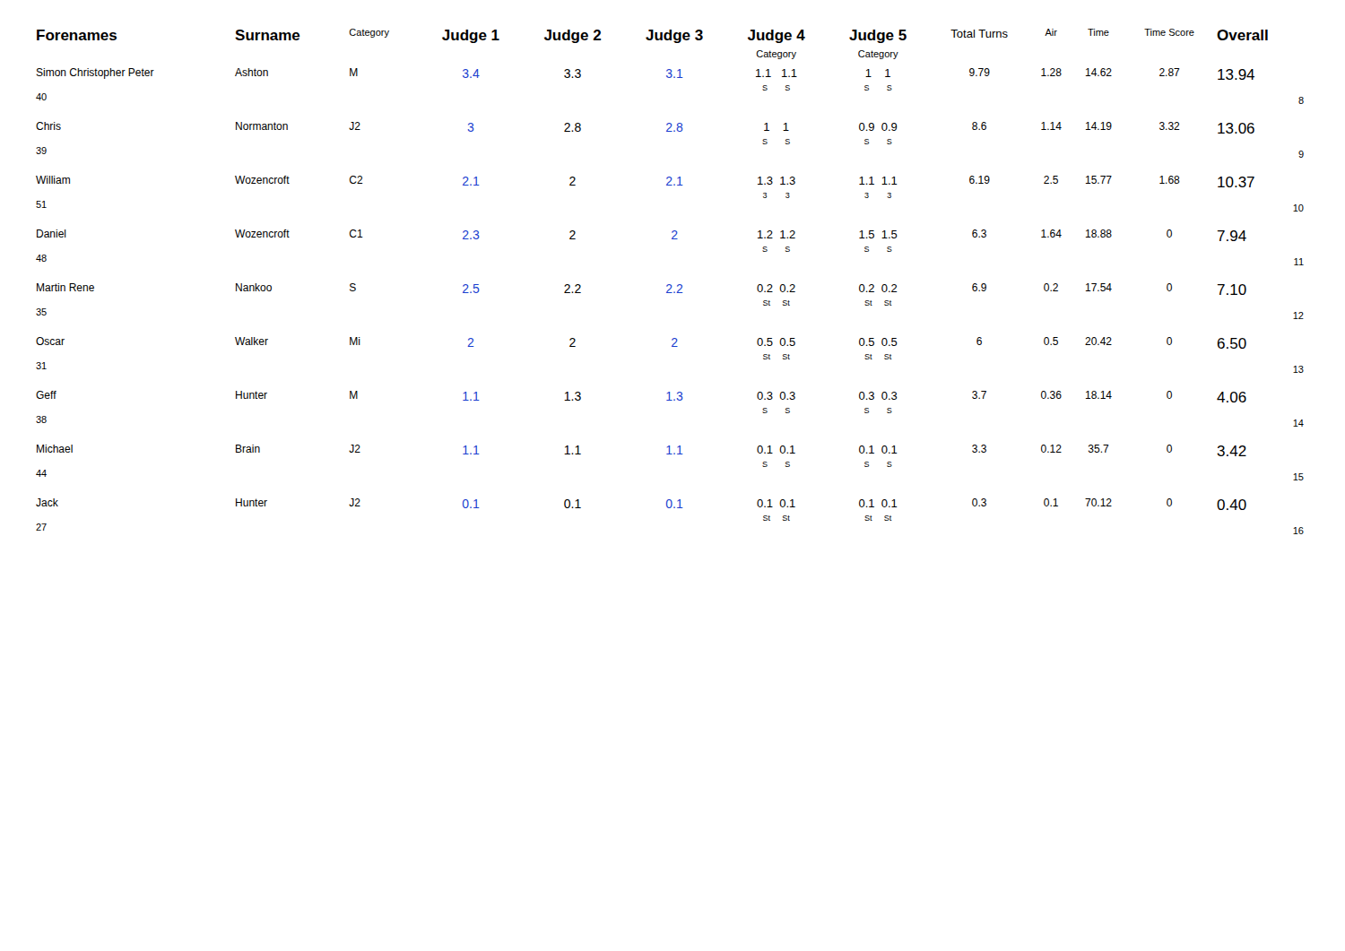| Forenames | Surname | Category | Judge 1 | Judge 2 | Judge 3 | Judge 4 Category | Judge 5 Category | Total Turns | Air | Time | Time Score | Overall |
| --- | --- | --- | --- | --- | --- | --- | --- | --- | --- | --- | --- | --- |
| Simon Christopher Peter 40 | Ashton | M | 3.4 | 3.3 | 3.1 | 1.1 1.1 S S | 1 1 S S | 9.79 | 1.28 | 14.62 | 2.87 | 13.94 8 |
| Chris 39 | Normanton | J2 | 3 | 2.8 | 2.8 | 1 1 S S | 0.9 0.9 S S | 8.6 | 1.14 | 14.19 | 3.32 | 13.06 9 |
| William 51 | Wozencroft | C2 | 2.1 | 2 | 2.1 | 1.3 1.3 3 3 | 1.1 1.1 3 3 | 6.19 | 2.5 | 15.77 | 1.68 | 10.37 10 |
| Daniel 48 | Wozencroft | C1 | 2.3 | 2 | 2 | 1.2 1.2 S S | 1.5 1.5 S S | 6.3 | 1.64 | 18.88 | 0 | 7.94 11 |
| Martin Rene 35 | Nankoo | S | 2.5 | 2.2 | 2.2 | 0.2 0.2 St St | 0.2 0.2 St St | 6.9 | 0.2 | 17.54 | 0 | 7.10 12 |
| Oscar 31 | Walker | Mi | 2 | 2 | 2 | 0.5 0.5 St St | 0.5 0.5 St St | 6 | 0.5 | 20.42 | 0 | 6.50 13 |
| Geff 38 | Hunter | M | 1.1 | 1.3 | 1.3 | 0.3 0.3 S S | 0.3 0.3 S S | 3.7 | 0.36 | 18.14 | 0 | 4.06 14 |
| Michael 44 | Brain | J2 | 1.1 | 1.1 | 1.1 | 0.1 0.1 S S | 0.1 0.1 S S | 3.3 | 0.12 | 35.7 | 0 | 3.42 15 |
| Jack 27 | Hunter | J2 | 0.1 | 0.1 | 0.1 | 0.1 0.1 St St | 0.1 0.1 St St | 0.3 | 0.1 | 70.12 | 0 | 0.40 16 |